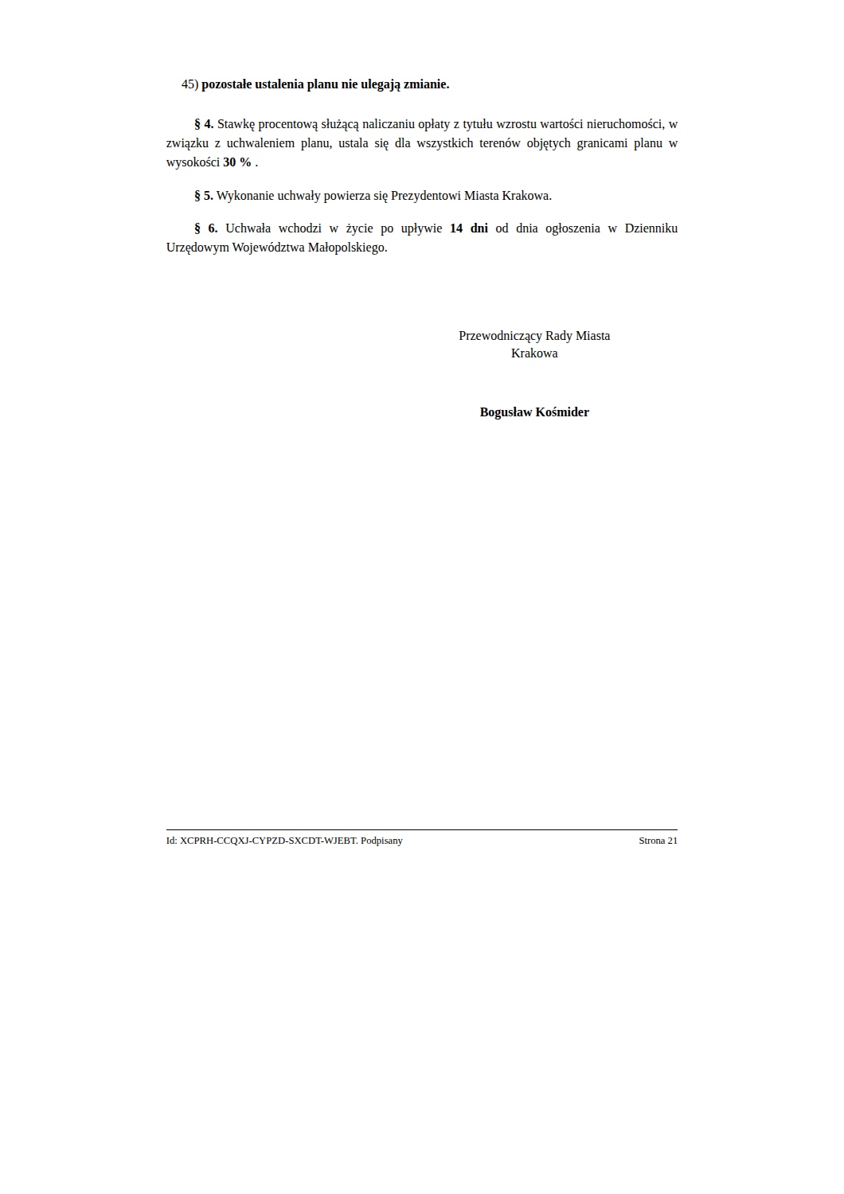45) pozostałe ustalenia planu nie ulegają zmianie.
§ 4. Stawkę procentową służącą naliczaniu opłaty z tytułu wzrostu wartości nieruchomości, w związku z uchwaleniem planu, ustala się dla wszystkich terenów objętych granicami planu w wysokości 30 % .
§ 5. Wykonanie uchwały powierza się Prezydentowi Miasta Krakowa.
§ 6. Uchwała wchodzi w życie po upływie 14 dni od dnia ogłoszenia w Dzienniku Urzędowym Województwa Małopolskiego.
Przewodniczący Rady Miasta
Krakowa
Bogusław Kośmider
Id: XCPRH-CCQXJ-CYPZD-SXCDT-WJEBT. Podpisany
Strona 21